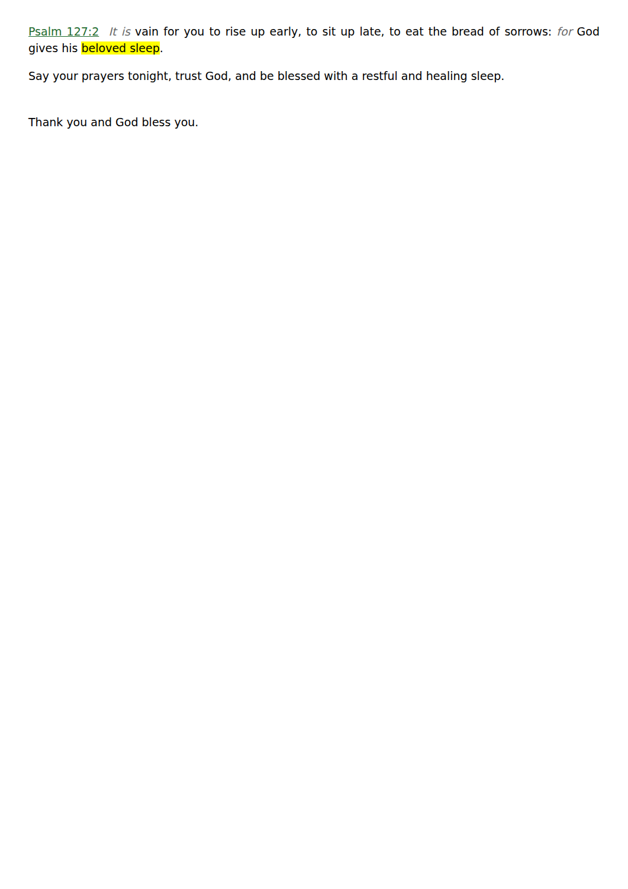Psalm 127:2 It is vain for you to rise up early, to sit up late, to eat the bread of sorrows: for God gives his beloved sleep.
Say your prayers tonight, trust God, and be blessed with a restful and healing sleep.
Thank you and God bless you.